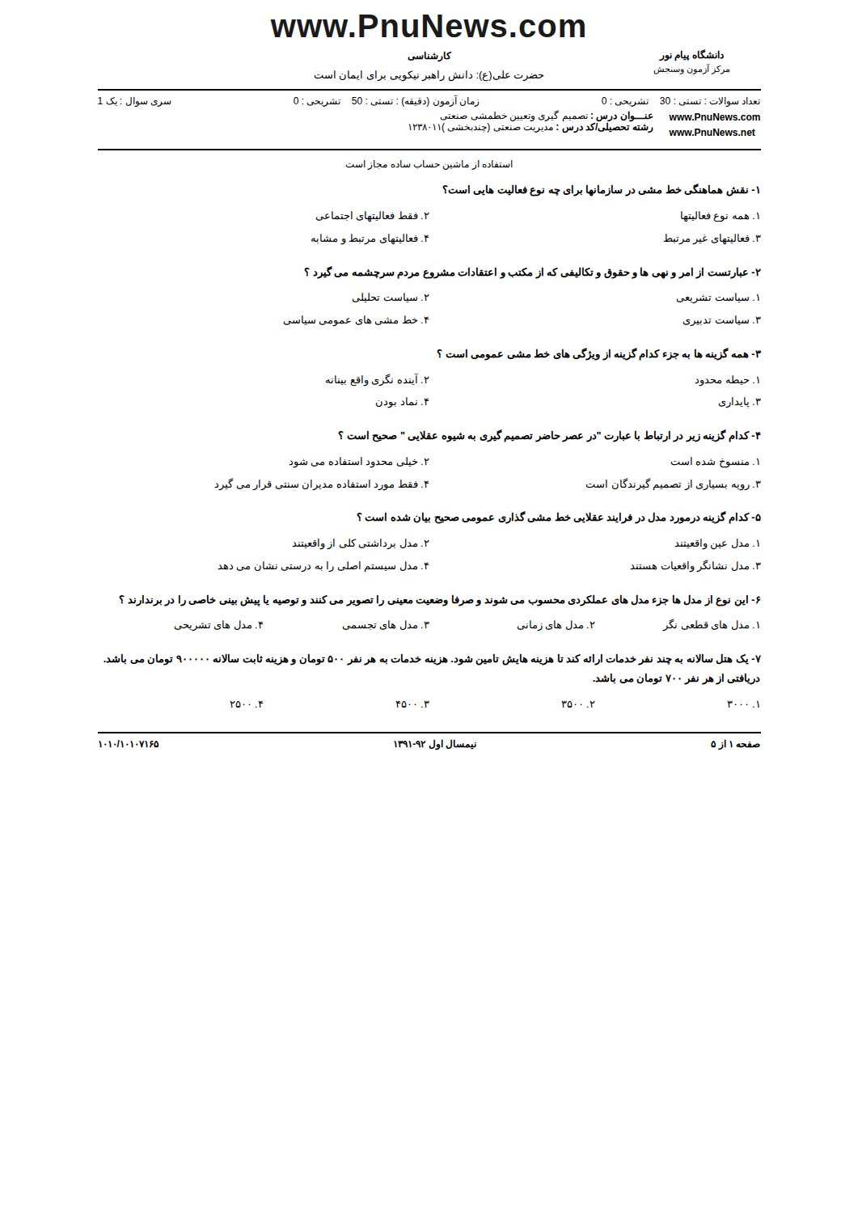www. PnuNews. com
دانشگاه پیام نور
مرکز آزمون وسنجش
کارشناسی
حضرت علی(ع): دانش راهبر نیکویی برای ایمان است
تعداد سوالات : تستی : 30 تشریحی : 0
زمان آزمون (دقیقه) : تستی : 50 تشریحی : 0
سری سوال : یک 1
www.PnuNews.com
www.PnuNews.net
عنـــوان درس : تصمیم گیری وتعیین خطمشی صنعتی
رشته تحصیلی/کد درس : مدیریت صنعتی (چندبخشی )۱۲۳۸۰۱۱
استفاده از ماشین حساب ساده مجاز است
۱- نقش هماهنگی خط مشی در سازمانها برای چه نوع فعالیت هایی است؟
۱. همه نوع فعالیتها
۲. فقط فعالیتهای اجتماعی
۳. فعالیتهای غیر مرتبط
۴. فعالیتهای مرتبط و مشابه
۲- عبارتست از امر و نهی ها و حقوق و تکالیفی که از مکتب و اعتقادات مشروع مردم سرچشمه می گیرد ؟
۱. سیاست تشریعی
۲. سیاست تحلیلی
۳. سیاست تدبیری
۴. خط مشی های عمومی سیاسی
۳- همه گزینه ها به جزء کدام گزینه از ویژگی های خط مشی عمومی است ؟
۱. حیطه محدود
۲. آینده نگری واقع بینانه
۳. پایداری
۴. نماد بودن
۴- کدام گزینه زیر در ارتباط با عبارت "در عصر حاضر تصمیم گیری به شیوه عقلایی " صحیح است ؟
۱. منسوخ شده است
۲. خیلی محدود استفاده می شود
۳. رویه بسیاری از تصمیم گیرندگان است
۴. فقط مورد استفاده مدیران سنتی قرار می گیرد
۵- کدام گزینه درمورد مدل در فرایند عقلایی خط مشی گذاری عمومی صحیح بیان شده است ؟
۱. مدل عین واقعیتند
۲. مدل برداشتی کلی از واقعیتند
۳. مدل نشانگر واقعیات هستند
۴. مدل سیستم اصلی را به درستی نشان می دهد
۶- این نوع از مدل ها جزء مدل های عملکردی محسوب می شوند و صرفا وضعیت معینی را تصویر می کنند و توصیه یا پیش بینی خاصی را در برندارند ؟
۱. مدل های قطعی نگر
۲. مدل های زمانی
۳. مدل های تجسمی
۴. مدل های تشریحی
۷- یک هتل سالانه به چند نفر خدمات ارائه کند تا هزینه هایش تامین شود. هزینه خدمات به هر نفر ۵۰۰ تومان و هزینه ثابت سالانه ۹۰۰۰۰۰ تومان می باشد. دریافتی از هر نفر ۷۰۰ تومان می باشد.
۱. ۳۰۰۰
۲. ۳۵۰۰
۳. ۴۵۰۰
۴. ۲۵۰۰
صفحه ۱ از ۵
نیمسال اول ۹۲-۱۳۹۱
۱۰۱۰/۱۰۱۰۷۱۶۵